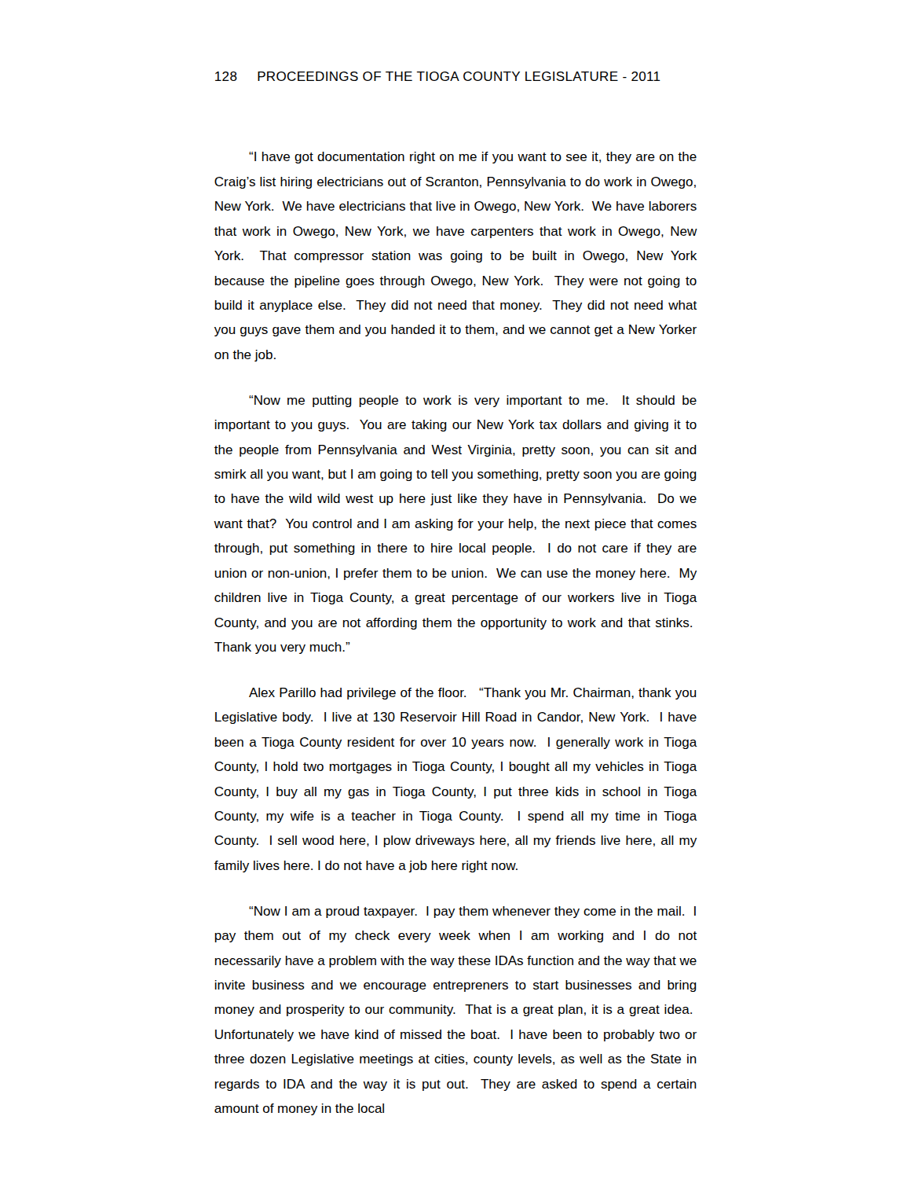128 PROCEEDINGS OF THE TIOGA COUNTY LEGISLATURE - 2011
“I have got documentation right on me if you want to see it, they are on the Craig’s list hiring electricians out of Scranton, Pennsylvania to do work in Owego, New York. We have electricians that live in Owego, New York. We have laborers that work in Owego, New York, we have carpenters that work in Owego, New York. That compressor station was going to be built in Owego, New York because the pipeline goes through Owego, New York. They were not going to build it anyplace else. They did not need that money. They did not need what you guys gave them and you handed it to them, and we cannot get a New Yorker on the job.
“Now me putting people to work is very important to me. It should be important to you guys. You are taking our New York tax dollars and giving it to the people from Pennsylvania and West Virginia, pretty soon, you can sit and smirk all you want, but I am going to tell you something, pretty soon you are going to have the wild wild west up here just like they have in Pennsylvania. Do we want that? You control and I am asking for your help, the next piece that comes through, put something in there to hire local people. I do not care if they are union or non-union, I prefer them to be union. We can use the money here. My children live in Tioga County, a great percentage of our workers live in Tioga County, and you are not affording them the opportunity to work and that stinks. Thank you very much.”
Alex Parillo had privilege of the floor. “Thank you Mr. Chairman, thank you Legislative body. I live at 130 Reservoir Hill Road in Candor, New York. I have been a Tioga County resident for over 10 years now. I generally work in Tioga County, I hold two mortgages in Tioga County, I bought all my vehicles in Tioga County, I buy all my gas in Tioga County, I put three kids in school in Tioga County, my wife is a teacher in Tioga County. I spend all my time in Tioga County. I sell wood here, I plow driveways here, all my friends live here, all my family lives here. I do not have a job here right now.
“Now I am a proud taxpayer. I pay them whenever they come in the mail. I pay them out of my check every week when I am working and I do not necessarily have a problem with the way these IDAs function and the way that we invite business and we encourage entrepreners to start businesses and bring money and prosperity to our community. That is a great plan, it is a great idea. Unfortunately we have kind of missed the boat. I have been to probably two or three dozen Legislative meetings at cities, county levels, as well as the State in regards to IDA and the way it is put out. They are asked to spend a certain amount of money in the local